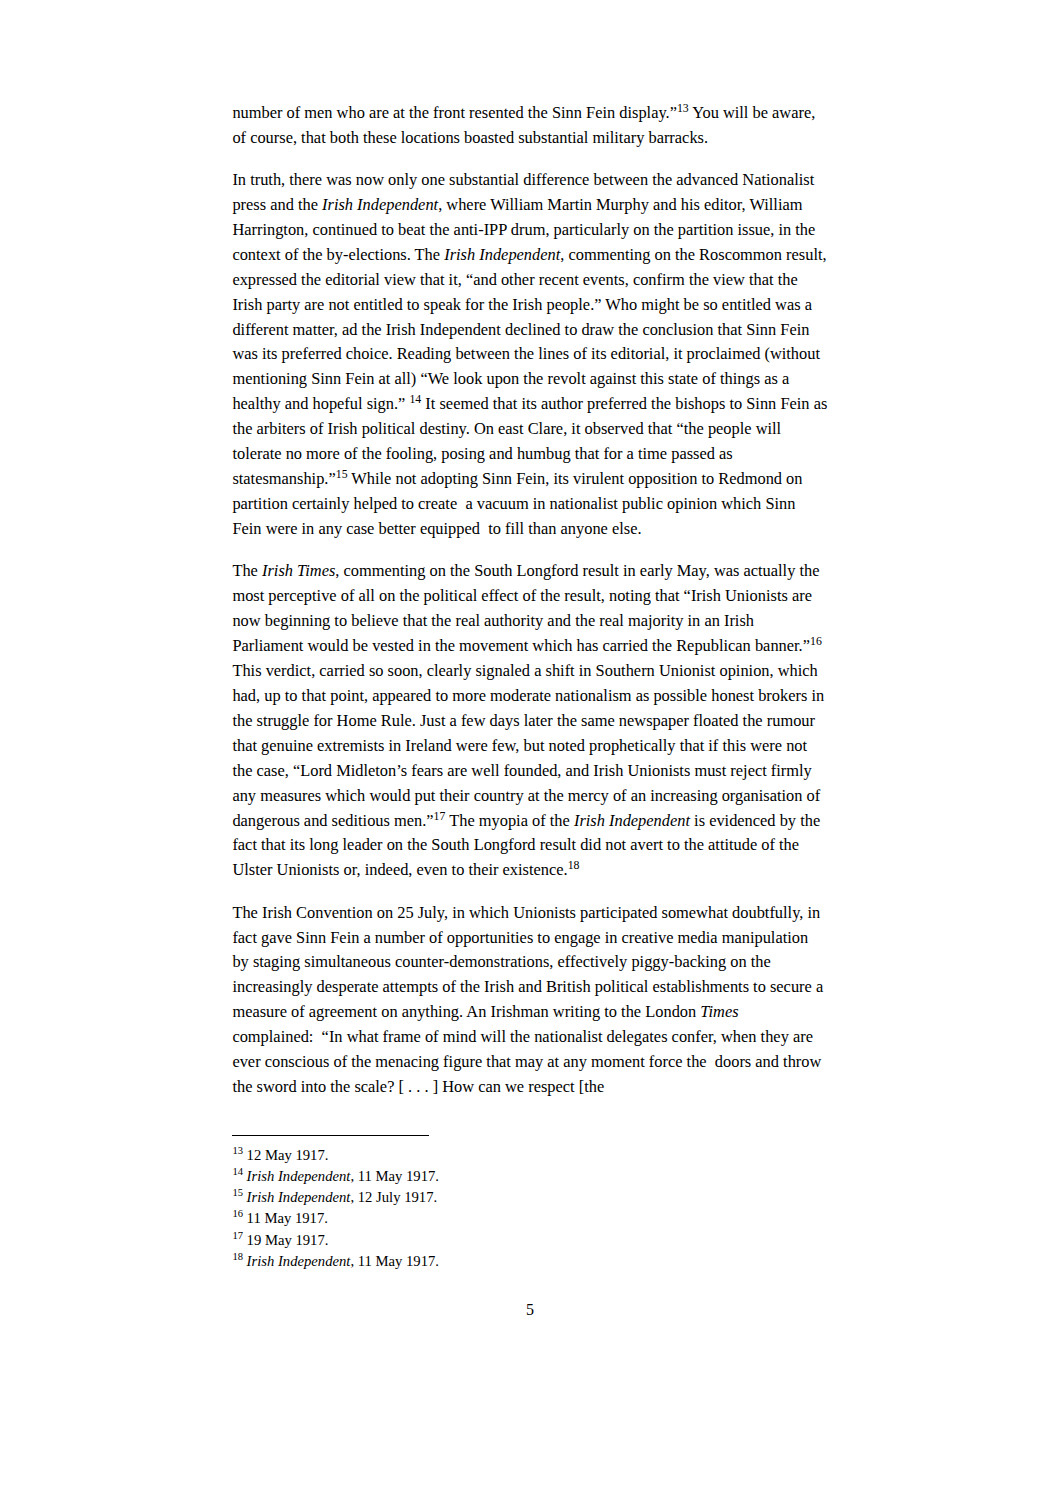number of men who are at the front resented the Sinn Fein display.”13 You will be aware, of course, that both these locations boasted substantial military barracks.
In truth, there was now only one substantial difference between the advanced Nationalist press and the Irish Independent, where William Martin Murphy and his editor, William Harrington, continued to beat the anti-IPP drum, particularly on the partition issue, in the context of the by-elections. The Irish Independent, commenting on the Roscommon result, expressed the editorial view that it, “and other recent events, confirm the view that the Irish party are not entitled to speak for the Irish people.” Who might be so entitled was a different matter, ad the Irish Independent declined to draw the conclusion that Sinn Fein was its preferred choice. Reading between the lines of its editorial, it proclaimed (without mentioning Sinn Fein at all) “We look upon the revolt against this state of things as a healthy and hopeful sign.” 14 It seemed that its author preferred the bishops to Sinn Fein as the arbiters of Irish political destiny. On east Clare, it observed that “the people will tolerate no more of the fooling, posing and humbug that for a time passed as statesmanship.”15 While not adopting Sinn Fein, its virulent opposition to Redmond on partition certainly helped to create a vacuum in nationalist public opinion which Sinn Fein were in any case better equipped to fill than anyone else.
The Irish Times, commenting on the South Longford result in early May, was actually the most perceptive of all on the political effect of the result, noting that “Irish Unionists are now beginning to believe that the real authority and the real majority in an Irish Parliament would be vested in the movement which has carried the Republican banner.”16 This verdict, carried so soon, clearly signaled a shift in Southern Unionist opinion, which had, up to that point, appeared to more moderate nationalism as possible honest brokers in the struggle for Home Rule. Just a few days later the same newspaper floated the rumour that genuine extremists in Ireland were few, but noted prophetically that if this were not the case, “Lord Midleton’s fears are well founded, and Irish Unionists must reject firmly any measures which would put their country at the mercy of an increasing organisation of dangerous and seditious men.”17 The myopia of the Irish Independent is evidenced by the fact that its long leader on the South Longford result did not avert to the attitude of the Ulster Unionists or, indeed, even to their existence.18
The Irish Convention on 25 July, in which Unionists participated somewhat doubtfully, in fact gave Sinn Fein a number of opportunities to engage in creative media manipulation by staging simultaneous counter-demonstrations, effectively piggy-backing on the increasingly desperate attempts of the Irish and British political establishments to secure a measure of agreement on anything. An Irishman writing to the London Times complained: “In what frame of mind will the nationalist delegates confer, when they are ever conscious of the menacing figure that may at any moment force the doors and throw the sword into the scale? [ . . . ] How can we respect [the
13 12 May 1917.
14 Irish Independent, 11 May 1917.
15 Irish Independent, 12 July 1917.
16 11 May 1917.
17 19 May 1917.
18 Irish Independent, 11 May 1917.
5